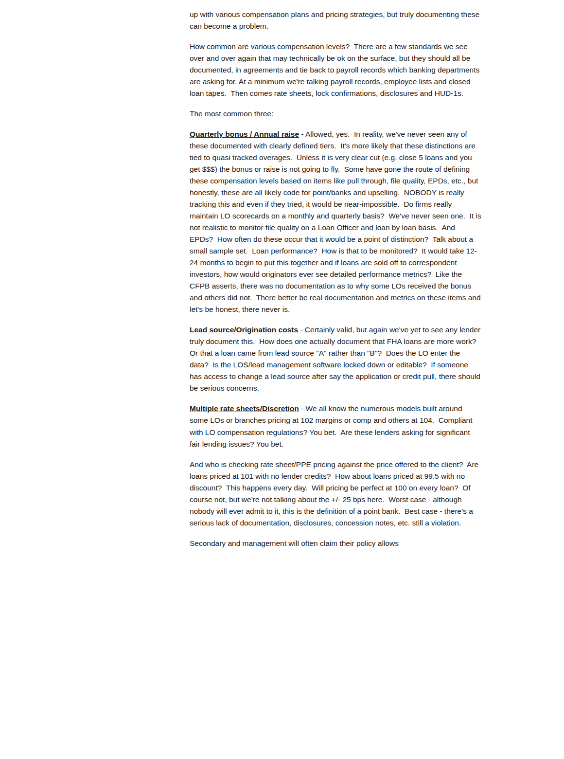up with various compensation plans and pricing strategies, but truly documenting these can become a problem.
How common are various compensation levels? There are a few standards we see over and over again that may technically be ok on the surface, but they should all be documented, in agreements and tie back to payroll records which banking departments are asking for. At a minimum we're talking payroll records, employee lists and closed loan tapes. Then comes rate sheets, lock confirmations, disclosures and HUD-1s.
The most common three:
Quarterly bonus / Annual raise - Allowed, yes. In reality, we've never seen any of these documented with clearly defined tiers. It's more likely that these distinctions are tied to quasi tracked overages. Unless it is very clear cut (e.g. close 5 loans and you get $$$) the bonus or raise is not going to fly. Some have gone the route of defining these compensation levels based on items like pull through, file quality, EPDs, etc., but honestly, these are all likely code for point/banks and upselling. NOBODY is really tracking this and even if they tried, it would be near-impossible. Do firms really maintain LO scorecards on a monthly and quarterly basis? We've never seen one. It is not realistic to monitor file quality on a Loan Officer and loan by loan basis. And EPDs? How often do these occur that it would be a point of distinction? Talk about a small sample set. Loan performance? How is that to be monitored? It would take 12-24 months to begin to put this together and if loans are sold off to correspondent investors, how would originators ever see detailed performance metrics? Like the CFPB asserts, there was no documentation as to why some LOs received the bonus and others did not. There better be real documentation and metrics on these items and let's be honest, there never is.
Lead source/Origination costs - Certainly valid, but again we've yet to see any lender truly document this. How does one actually document that FHA loans are more work? Or that a loan came from lead source "A" rather than "B"? Does the LO enter the data? Is the LOS/lead management software locked down or editable? If someone has access to change a lead source after say the application or credit pull, there should be serious concerns.
Multiple rate sheets/Discretion - We all know the numerous models built around some LOs or branches pricing at 102 margins or comp and others at 104. Compliant with LO compensation regulations? You bet. Are these lenders asking for significant fair lending issues? You bet.
And who is checking rate sheet/PPE pricing against the price offered to the client? Are loans priced at 101 with no lender credits? How about loans priced at 99.5 with no discount? This happens every day. Will pricing be perfect at 100 on every loan? Of course not, but we're not talking about the +/- 25 bps here. Worst case - although nobody will ever admit to it, this is the definition of a point bank. Best case - there's a serious lack of documentation, disclosures, concession notes, etc. still a violation.
Secondary and management will often claim their policy allows